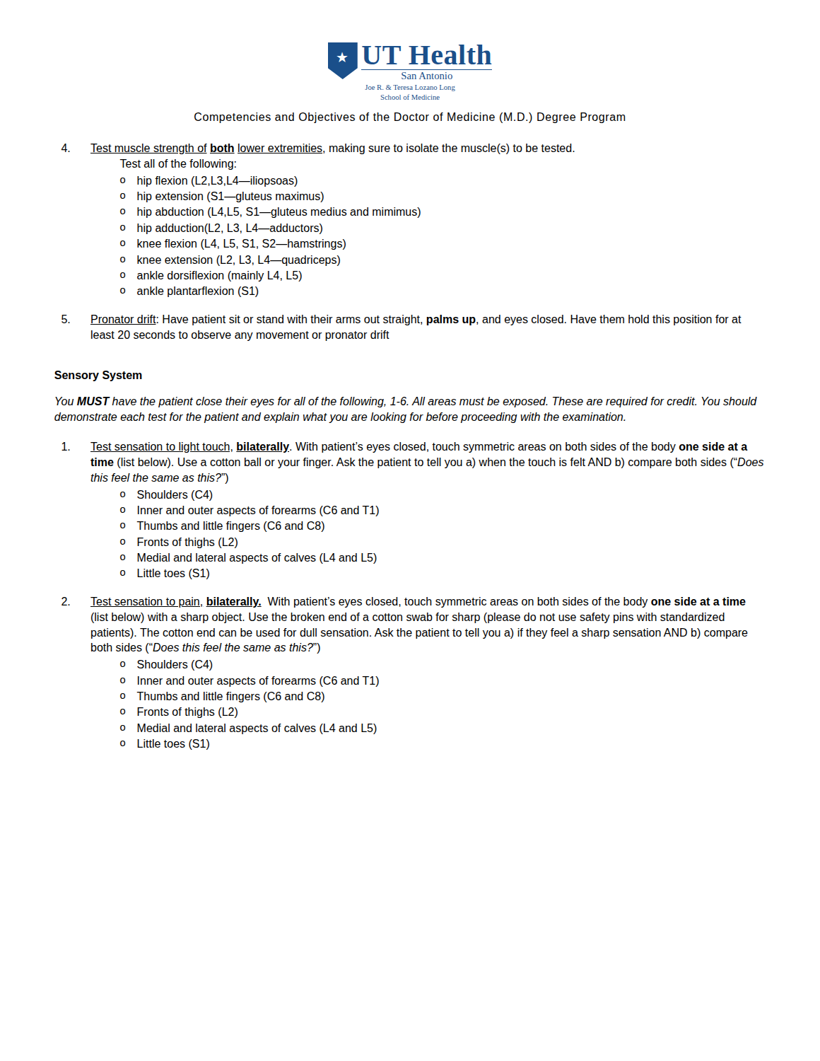UT Health
San Antonio
Joe R. & Teresa Lozano Long
School of Medicine
Competencies and Objectives of the Doctor of Medicine (M.D.) Degree Program
4.
Test muscle strength of both lower extremities, making sure to isolate the muscle(s) to be tested.
Test all of the following:
hip flexion (L2,L3,L4—iliopsoas)
hip extension (S1—gluteus maximus)
hip abduction (L4,L5, S1—gluteus medius and mimimus)
hip adduction(L2, L3, L4—adductors)
knee flexion (L4, L5, S1, S2—hamstrings)
knee extension (L2, L3, L4—quadriceps)
ankle dorsiflexion (mainly L4, L5)
ankle plantarflexion (S1)
5.
Pronator drift: Have patient sit or stand with their arms out straight, palms up, and eyes closed. Have them hold this position for at least 20 seconds to observe any movement or pronator drift
Sensory System
You MUST have the patient close their eyes for all of the following, 1-6. All areas must be exposed. These are required for credit. You should demonstrate each test for the patient and explain what you are looking for before proceeding with the examination.
1.
Test sensation to light touch, bilaterally. With patient’s eyes closed, touch symmetric areas on both sides of the body one side at a time (list below). Use a cotton ball or your finger. Ask the patient to tell you a) when the touch is felt AND b) compare both sides (“Does this feel the same as this?”)
Shoulders (C4)
Inner and outer aspects of forearms (C6 and T1)
Thumbs and little fingers (C6 and C8)
Fronts of thighs (L2)
Medial and lateral aspects of calves (L4 and L5)
Little toes (S1)
2.
Test sensation to pain, bilaterally. With patient’s eyes closed, touch symmetric areas on both sides of the body one side at a time (list below) with a sharp object. Use the broken end of a cotton swab for sharp (please do not use safety pins with standardized patients). The cotton end can be used for dull sensation. Ask the patient to tell you a) if they feel a sharp sensation AND b) compare both sides (“Does this feel the same as this?”)
Shoulders (C4)
Inner and outer aspects of forearms (C6 and T1)
Thumbs and little fingers (C6 and C8)
Fronts of thighs (L2)
Medial and lateral aspects of calves (L4 and L5)
Little toes (S1)